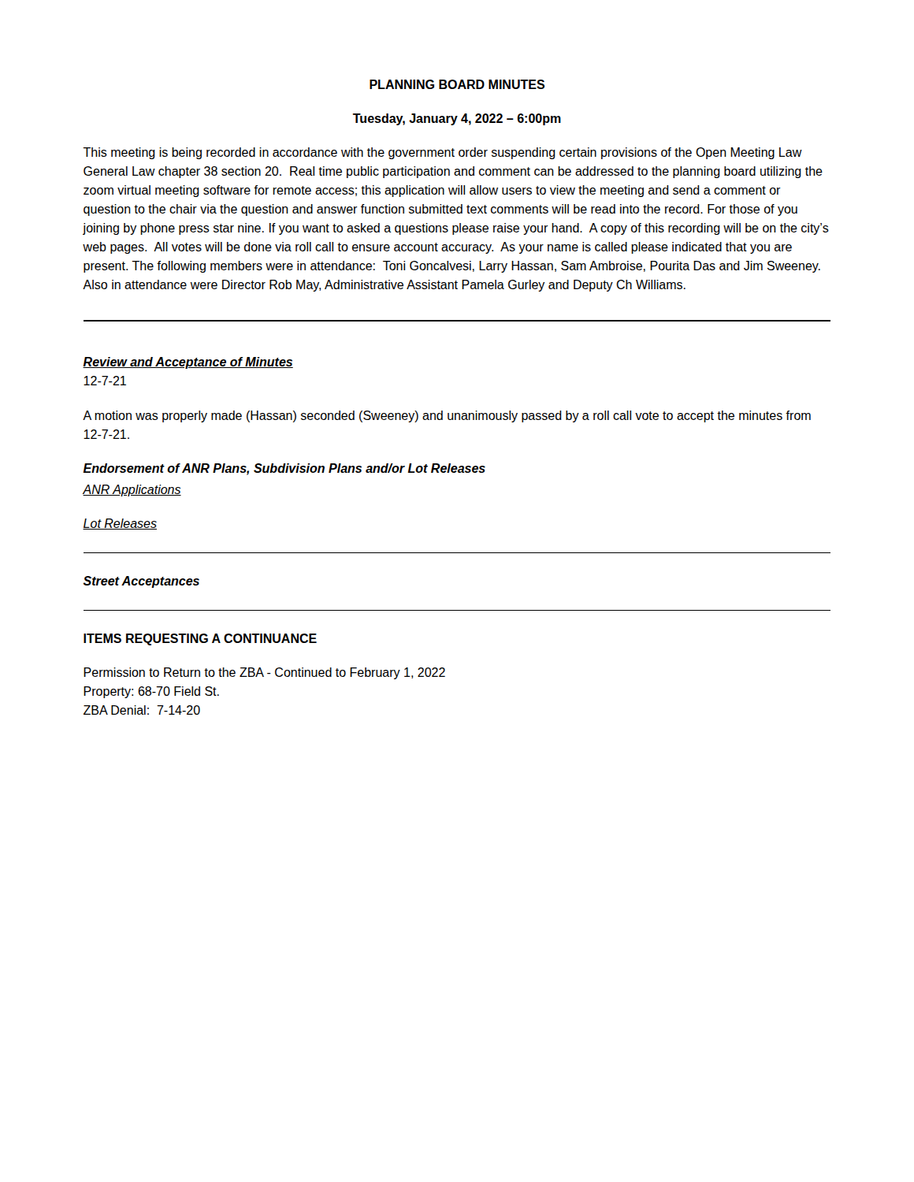PLANNING BOARD MINUTES Tuesday, January 4, 2022 – 6:00pm
This meeting is being recorded in accordance with the government order suspending certain provisions of the Open Meeting Law General Law chapter 38 section 20. Real time public participation and comment can be addressed to the planning board utilizing the zoom virtual meeting software for remote access; this application will allow users to view the meeting and send a comment or question to the chair via the question and answer function submitted text comments will be read into the record. For those of you joining by phone press star nine. If you want to asked a questions please raise your hand. A copy of this recording will be on the city’s web pages. All votes will be done via roll call to ensure account accuracy. As your name is called please indicated that you are present. The following members were in attendance: Toni Goncalvesi, Larry Hassan, Sam Ambroise, Pourita Das and Jim Sweeney. Also in attendance were Director Rob May, Administrative Assistant Pamela Gurley and Deputy Ch Williams.
Review and Acceptance of Minutes
12-7-21
A motion was properly made (Hassan) seconded (Sweeney) and unanimously passed by a roll call vote to accept the minutes from 12-7-21.
Endorsement of ANR Plans, Subdivision Plans and/or Lot Releases
ANR Applications
Lot Releases
Street Acceptances
ITEMS REQUESTING A CONTINUANCE
Permission to Return to the ZBA - Continued to February 1, 2022
Property: 68-70 Field St.
ZBA Denial: 7-14-20